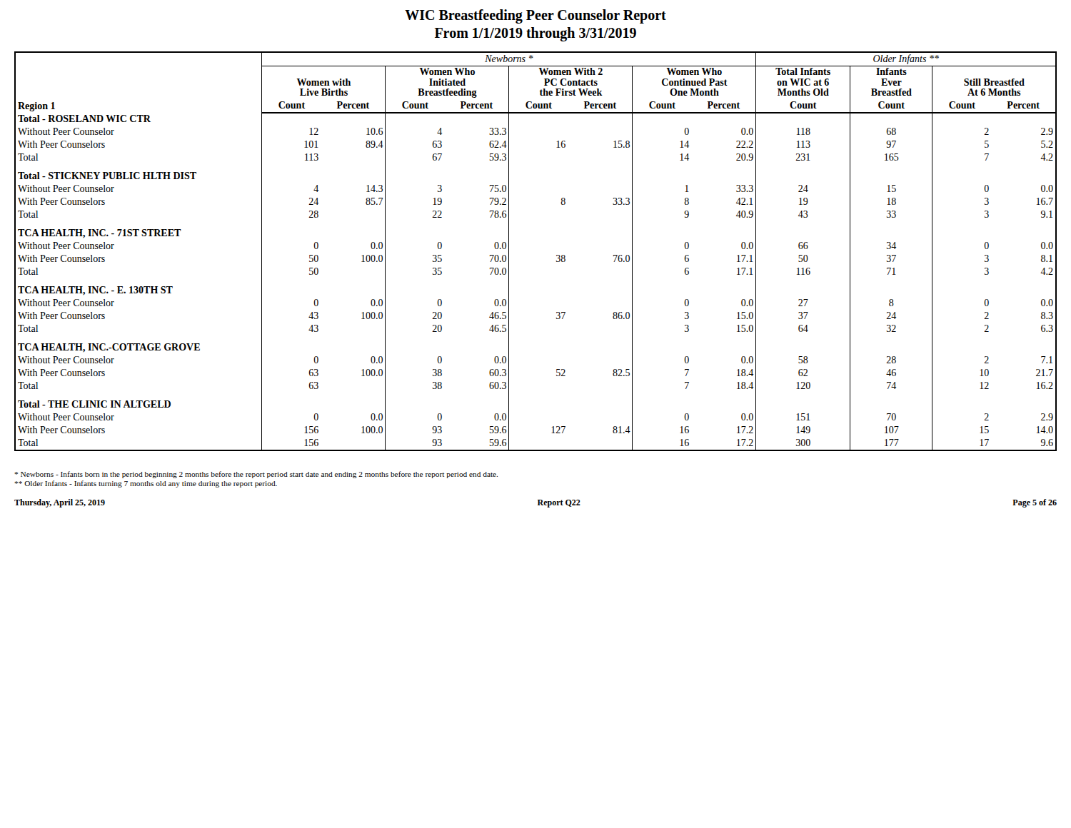WIC Breastfeeding Peer Counselor Report
From 1/1/2019 through 3/31/2019
| | Newborns * | Older Infants ** |
| --- | --- | --- |
| Region 1 | Women with Live Births | Women Who Initiated Breastfeeding | Women With 2 PC Contacts the First Week | Women Who Continued Past One Month | Total Infants on WIC at 6 Months Old | Infants Ever Breastfed | Still Breastfed At 6 Months |
| Count | Percent | Count | Percent | Count | Percent | Count | Percent | Count | Count | Count | Percent |
| Total - ROSELAND WIC CTR | | | | | | | | | | | | |
| Without Peer Counselor | 12 | 10.6 | 4 | 33.3 | | | 0 | 0.0 | 118 | 68 | 2 | 2.9 |
| With Peer Counselors | 101 | 89.4 | 63 | 62.4 | 16 | 15.8 | 14 | 22.2 | 113 | 97 | 5 | 5.2 |
| Total | 113 | | 67 | 59.3 | | | 14 | 20.9 | 231 | 165 | 7 | 4.2 |
| Total - STICKNEY PUBLIC HLTH DIST | | | | | | | | | | | | |
| Without Peer Counselor | 4 | 14.3 | 3 | 75.0 | | | 1 | 33.3 | 24 | 15 | 0 | 0.0 |
| With Peer Counselors | 24 | 85.7 | 19 | 79.2 | 8 | 33.3 | 8 | 42.1 | 19 | 18 | 3 | 16.7 |
| Total | 28 | | 22 | 78.6 | | | 9 | 40.9 | 43 | 33 | 3 | 9.1 |
| TCA HEALTH, INC. - 71ST STREET | | | | | | | | | | | | |
| Without Peer Counselor | 0 | 0.0 | 0 | 0.0 | | | 0 | 0.0 | 66 | 34 | 0 | 0.0 |
| With Peer Counselors | 50 | 100.0 | 35 | 70.0 | 38 | 76.0 | 6 | 17.1 | 50 | 37 | 3 | 8.1 |
| Total | 50 | | 35 | 70.0 | | | 6 | 17.1 | 116 | 71 | 3 | 4.2 |
| TCA HEALTH, INC. - E. 130TH ST | | | | | | | | | | | | |
| Without Peer Counselor | 0 | 0.0 | 0 | 0.0 | | | 0 | 0.0 | 27 | 8 | 0 | 0.0 |
| With Peer Counselors | 43 | 100.0 | 20 | 46.5 | 37 | 86.0 | 3 | 15.0 | 37 | 24 | 2 | 8.3 |
| Total | 43 | | 20 | 46.5 | | | 3 | 15.0 | 64 | 32 | 2 | 6.3 |
| TCA HEALTH, INC.-COTTAGE GROVE | | | | | | | | | | | | |
| Without Peer Counselor | 0 | 0.0 | 0 | 0.0 | | | 0 | 0.0 | 58 | 28 | 2 | 7.1 |
| With Peer Counselors | 63 | 100.0 | 38 | 60.3 | 52 | 82.5 | 7 | 18.4 | 62 | 46 | 10 | 21.7 |
| Total | 63 | | 38 | 60.3 | | | 7 | 18.4 | 120 | 74 | 12 | 16.2 |
| Total - THE CLINIC IN ALTGELD | | | | | | | | | | | | |
| Without Peer Counselor | 0 | 0.0 | 0 | 0.0 | | | 0 | 0.0 | 151 | 70 | 2 | 2.9 |
| With Peer Counselors | 156 | 100.0 | 93 | 59.6 | 127 | 81.4 | 16 | 17.2 | 149 | 107 | 15 | 14.0 |
| Total | 156 | | 93 | 59.6 | | | 16 | 17.2 | 300 | 177 | 17 | 9.6 |
* Newborns - Infants born in the period beginning 2 months before the report period start date and ending 2 months before the report period end date.
** Older Infants - Infants turning 7 months old any time during the report period.
Thursday, April 25, 2019
Report Q22
Page 5 of 26